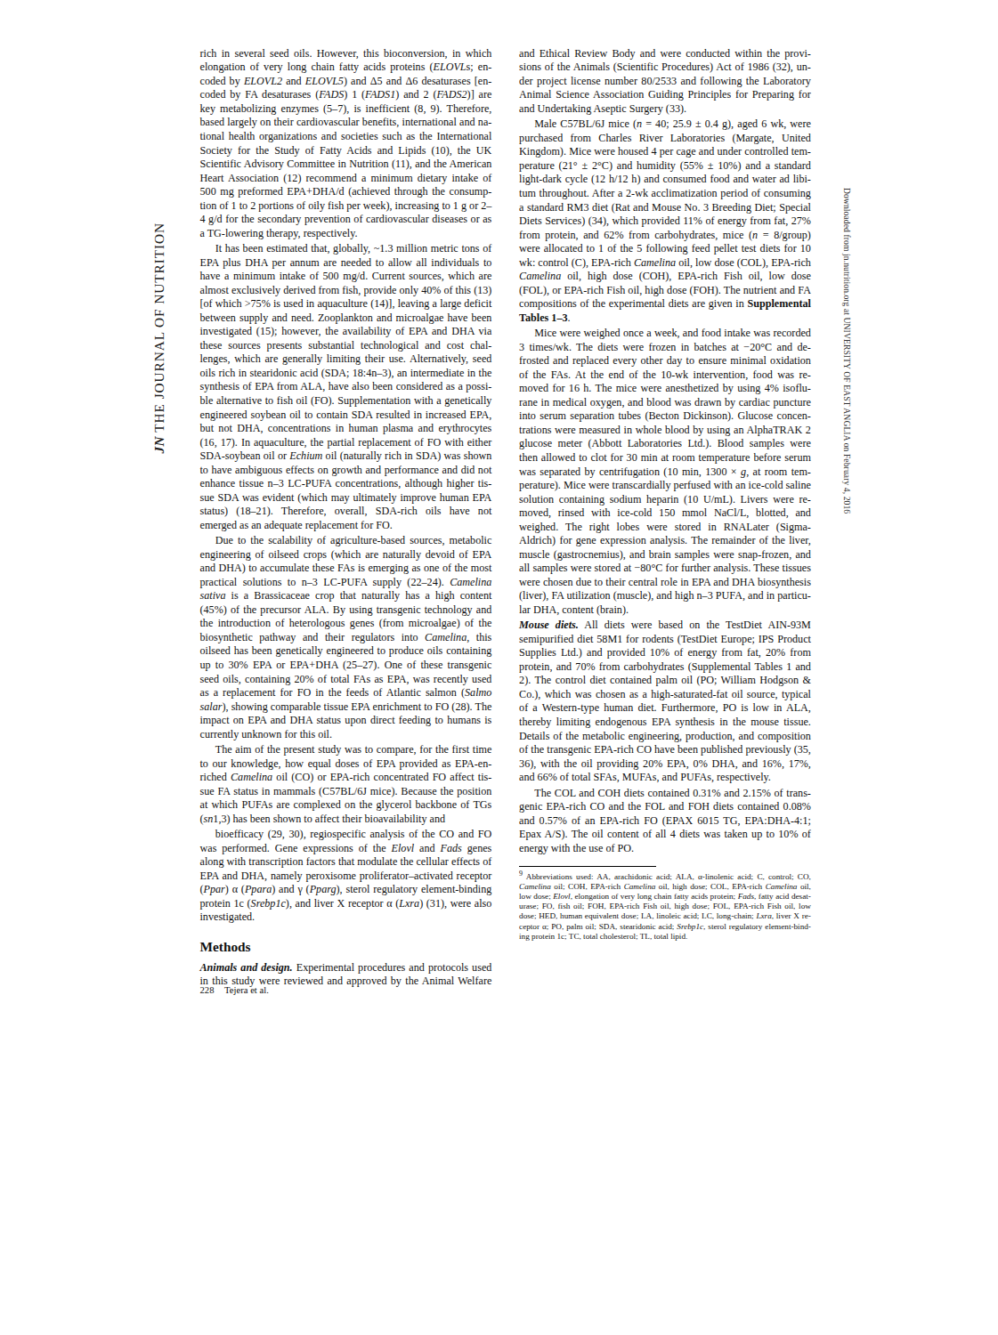JN THE JOURNAL OF NUTRITION
Downloaded from jn.nutrition.org at UNIVERSITY OF EAST ANGLIA on February 4, 2016
rich in several seed oils. However, this bioconversion, in which elongation of very long chain fatty acids proteins (ELOVLs; encoded by ELOVL2 and ELOVL5) and Δ5 and Δ6 desaturases [encoded by FA desaturases (FADS) 1 (FADS1) and 2 (FADS2)] are key metabolizing enzymes (5–7), is inefficient (8, 9). Therefore, based largely on their cardiovascular benefits, international and national health organizations and societies such as the International Society for the Study of Fatty Acids and Lipids (10), the UK Scientific Advisory Committee in Nutrition (11), and the American Heart Association (12) recommend a minimum dietary intake of 500 mg preformed EPA+DHA/d (achieved through the consumption of 1 to 2 portions of oily fish per week), increasing to 1 g or 2–4 g/d for the secondary prevention of cardiovascular diseases or as a TG-lowering therapy, respectively.
It has been estimated that, globally, ~1.3 million metric tons of EPA plus DHA per annum are needed to allow all individuals to have a minimum intake of 500 mg/d. Current sources, which are almost exclusively derived from fish, provide only 40% of this (13) [of which >75% is used in aquaculture (14)], leaving a large deficit between supply and need. Zooplankton and microalgae have been investigated (15); however, the availability of EPA and DHA via these sources presents substantial technological and cost challenges, which are generally limiting their use. Alternatively, seed oils rich in stearidonic acid (SDA; 18:4n–3), an intermediate in the synthesis of EPA from ALA, have also been considered as a possible alternative to fish oil (FO). Supplementation with a genetically engineered soybean oil to contain SDA resulted in increased EPA, but not DHA, concentrations in human plasma and erythrocytes (16, 17). In aquaculture, the partial replacement of FO with either SDA-soybean oil or Echium oil (naturally rich in SDA) was shown to have ambiguous effects on growth and performance and did not enhance tissue n–3 LC-PUFA concentrations, although higher tissue SDA was evident (which may ultimately improve human EPA status) (18–21). Therefore, overall, SDA-rich oils have not emerged as an adequate replacement for FO.
Due to the scalability of agriculture-based sources, metabolic engineering of oilseed crops (which are naturally devoid of EPA and DHA) to accumulate these FAs is emerging as one of the most practical solutions to n–3 LC-PUFA supply (22–24). Camelina sativa is a Brassicaceae crop that naturally has a high content (45%) of the precursor ALA. By using transgenic technology and the introduction of heterologous genes (from microalgae) of the biosynthetic pathway and their regulators into Camelina, this oilseed has been genetically engineered to produce oils containing up to 30% EPA or EPA+DHA (25–27). One of these transgenic seed oils, containing 20% of total FAs as EPA, was recently used as a replacement for FO in the feeds of Atlantic salmon (Salmo salar), showing comparable tissue EPA enrichment to FO (28). The impact on EPA and DHA status upon direct feeding to humans is currently unknown for this oil.
The aim of the present study was to compare, for the first time to our knowledge, how equal doses of EPA provided as EPA-enriched Camelina oil (CO) or EPA-rich concentrated FO affect tissue FA status in mammals (C57BL/6J mice). Because the position at which PUFAs are complexed on the glycerol backbone of TGs (sn1,3) has been shown to affect their bioavailability and
bioefficacy (29, 30), regiospecific analysis of the CO and FO was performed. Gene expressions of the Elovl and Fads genes along with transcription factors that modulate the cellular effects of EPA and DHA, namely peroxisome proliferator–activated receptor (Ppar) α (Ppara) and γ (Pparg), sterol regulatory element-binding protein 1c (Srebp1c), and liver X receptor α (Lxra) (31), were also investigated.
Methods
Animals and design. Experimental procedures and protocols used in this study were reviewed and approved by the Animal Welfare and Ethical Review Body and were conducted within the provisions of the Animals (Scientific Procedures) Act of 1986 (32), under project license number 80/2533 and following the Laboratory Animal Science Association Guiding Principles for Preparing for and Undertaking Aseptic Surgery (33).
Male C57BL/6J mice (n = 40; 25.9 ± 0.4 g), aged 6 wk, were purchased from Charles River Laboratories (Margate, United Kingdom). Mice were housed 4 per cage and under controlled temperature (21° ± 2°C) and humidity (55% ± 10%) and a standard light-dark cycle (12 h/12 h) and consumed food and water ad libitum throughout. After a 2-wk acclimatization period of consuming a standard RM3 diet (Rat and Mouse No. 3 Breeding Diet; Special Diets Services) (34), which provided 11% of energy from fat, 27% from protein, and 62% from carbohydrates, mice (n = 8/group) were allocated to 1 of the 5 following feed pellet test diets for 10 wk: control (C), EPA-rich Camelina oil, low dose (COL), EPA-rich Camelina oil, high dose (COH), EPA-rich Fish oil, low dose (FOL), or EPA-rich Fish oil, high dose (FOH). The nutrient and FA compositions of the experimental diets are given in Supplemental Tables 1–3.
Mice were weighed once a week, and food intake was recorded 3 times/wk. The diets were frozen in batches at −20°C and defrosted and replaced every other day to ensure minimal oxidation of the FAs. At the end of the 10-wk intervention, food was removed for 16 h. The mice were anesthetized by using 4% isoflurane in medical oxygen, and blood was drawn by cardiac puncture into serum separation tubes (Becton Dickinson). Glucose concentrations were measured in whole blood by using an AlphaTRAK 2 glucose meter (Abbott Laboratories Ltd.). Blood samples were then allowed to clot for 30 min at room temperature before serum was separated by centrifugation (10 min, 1300 × g, at room temperature). Mice were transcardially perfused with an ice-cold saline solution containing sodium heparin (10 U/mL). Livers were removed, rinsed with ice-cold 150 mmol NaCl/L, blotted, and weighed. The right lobes were stored in RNALater (Sigma-Aldrich) for gene expression analysis. The remainder of the liver, muscle (gastrocnemius), and brain samples were snap-frozen, and all samples were stored at −80°C for further analysis. These tissues were chosen due to their central role in EPA and DHA biosynthesis (liver), FA utilization (muscle), and high n–3 PUFA, and in particular DHA, content (brain).
Mouse diets. All diets were based on the TestDiet AIN-93M semipurified diet 58M1 for rodents (TestDiet Europe; IPS Product Supplies Ltd.) and provided 10% of energy from fat, 20% from protein, and 70% from carbohydrates (Supplemental Tables 1 and 2). The control diet contained palm oil (PO; William Hodgson & Co.), which was chosen as a high-saturated-fat oil source, typical of a Western-type human diet. Furthermore, PO is low in ALA, thereby limiting endogenous EPA synthesis in the mouse tissue. Details of the metabolic engineering, production, and composition of the transgenic EPA-rich CO have been published previously (35, 36), with the oil providing 20% EPA, 0% DHA, and 16%, 17%, and 66% of total SFAs, MUFAs, and PUFAs, respectively.
The COL and COH diets contained 0.31% and 2.15% of transgenic EPA-rich CO and the FOL and FOH diets contained 0.08% and 0.57% of an EPA-rich FO (EPAX 6015 TG, EPA:DHA-4:1; Epax A/S). The oil content of all 4 diets was taken up to 10% of energy with the use of PO.
9 Abbreviations used: AA, arachidonic acid; ALA, α-linolenic acid; C, control; CO, Camelina oil; COH, EPA-rich Camelina oil, high dose; COL, EPA-rich Camelina oil, low dose; Elovl, elongation of very long chain fatty acids protein; Fads, fatty acid desaturase; FO, fish oil; FOH, EPA-rich Fish oil, high dose; FOL, EPA-rich Fish oil, low dose; HED, human equivalent dose; LA, linoleic acid; LC, long-chain; Lxra, liver X receptor α; PO, palm oil; SDA, stearidonic acid; Srebp1c, sterol regulatory element-binding protein 1c; TC, total cholesterol; TL, total lipid.
228 Tejera et al.